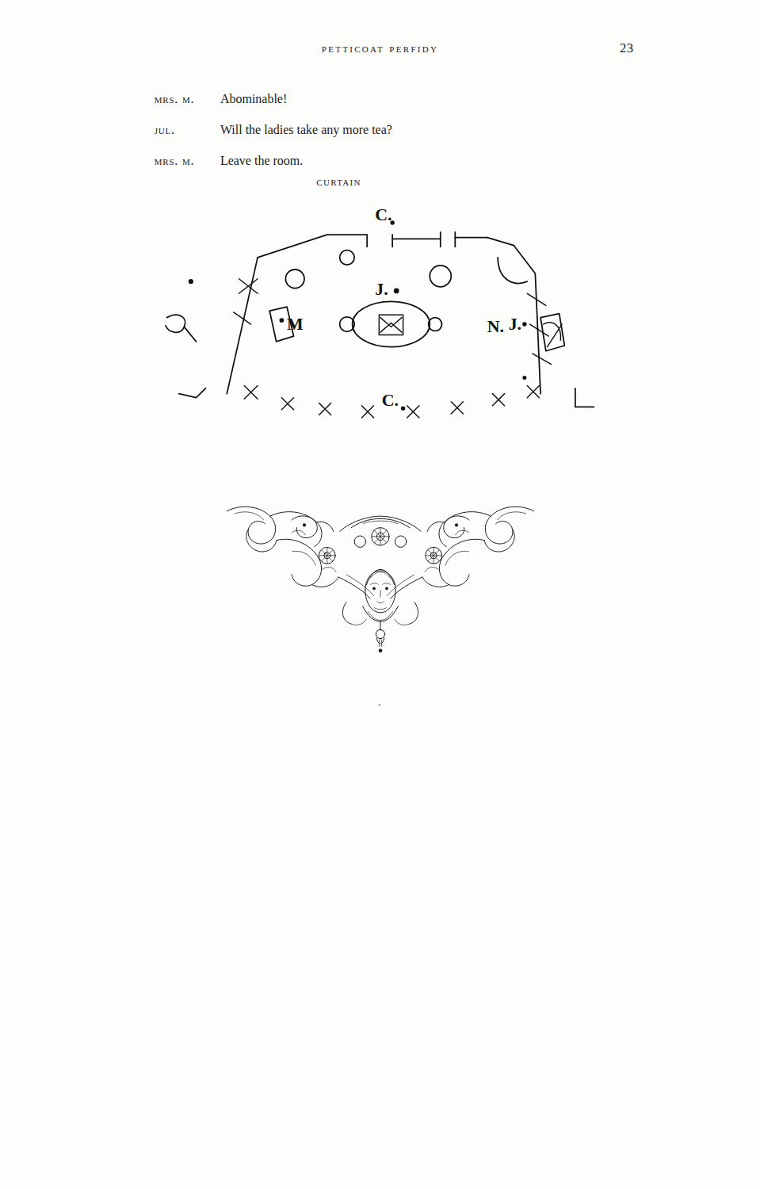Petticoat Perfidy 23
Mrs. M. Abominable!
Jul. Will the ladies take any more tea?
Mrs. M. Leave the room.
Curtain
C. J. M N. J. C.
·